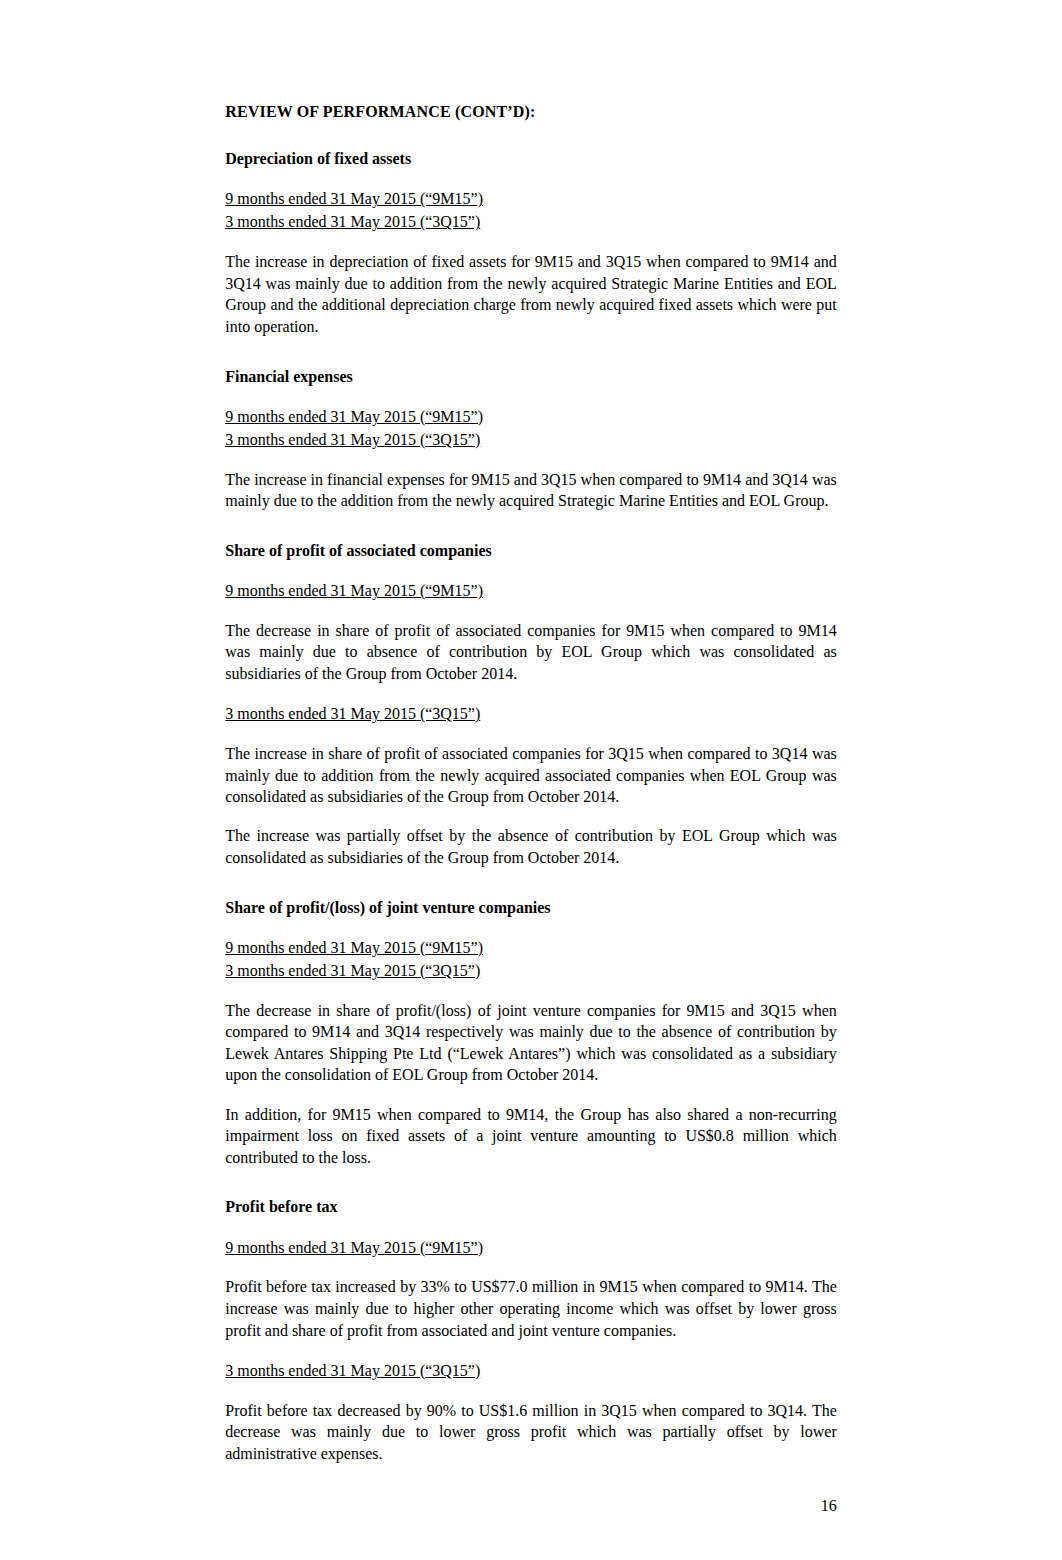REVIEW OF PERFORMANCE (CONT’D):
Depreciation of fixed assets
9 months ended 31 May 2015 (“9M15”)
3 months ended 31 May 2015 (“3Q15”)
The increase in depreciation of fixed assets for 9M15 and 3Q15 when compared to 9M14 and 3Q14 was mainly due to addition from the newly acquired Strategic Marine Entities and EOL Group and the additional depreciation charge from newly acquired fixed assets which were put into operation.
Financial expenses
9 months ended 31 May 2015 (“9M15”)
3 months ended 31 May 2015 (“3Q15”)
The increase in financial expenses for 9M15 and 3Q15 when compared to 9M14 and 3Q14 was mainly due to the addition from the newly acquired Strategic Marine Entities and EOL Group.
Share of profit of associated companies
9 months ended 31 May 2015 (“9M15”)
The decrease in share of profit of associated companies for 9M15 when compared to 9M14 was mainly due to absence of contribution by EOL Group which was consolidated as subsidiaries of the Group from October 2014.
3 months ended 31 May 2015 (“3Q15”)
The increase in share of profit of associated companies for 3Q15 when compared to 3Q14 was mainly due to addition from the newly acquired associated companies when EOL Group was consolidated as subsidiaries of the Group from October 2014.
The increase was partially offset by the absence of contribution by EOL Group which was consolidated as subsidiaries of the Group from October 2014.
Share of profit/(loss) of joint venture companies
9 months ended 31 May 2015 (“9M15”)
3 months ended 31 May 2015 (“3Q15”)
The decrease in share of profit/(loss) of joint venture companies for 9M15 and 3Q15 when compared to 9M14 and 3Q14 respectively was mainly due to the absence of contribution by Lewek Antares Shipping Pte Ltd (“Lewek Antares”) which was consolidated as a subsidiary upon the consolidation of EOL Group from October 2014.
In addition, for 9M15 when compared to 9M14, the Group has also shared a non-recurring impairment loss on fixed assets of a joint venture amounting to US$0.8 million which contributed to the loss.
Profit before tax
9 months ended 31 May 2015 (“9M15”)
Profit before tax increased by 33% to US$77.0 million in 9M15 when compared to 9M14. The increase was mainly due to higher other operating income which was offset by lower gross profit and share of profit from associated and joint venture companies.
3 months ended 31 May 2015 (“3Q15”)
Profit before tax decreased by 90% to US$1.6 million in 3Q15 when compared to 3Q14. The decrease was mainly due to lower gross profit which was partially offset by lower administrative expenses.
16